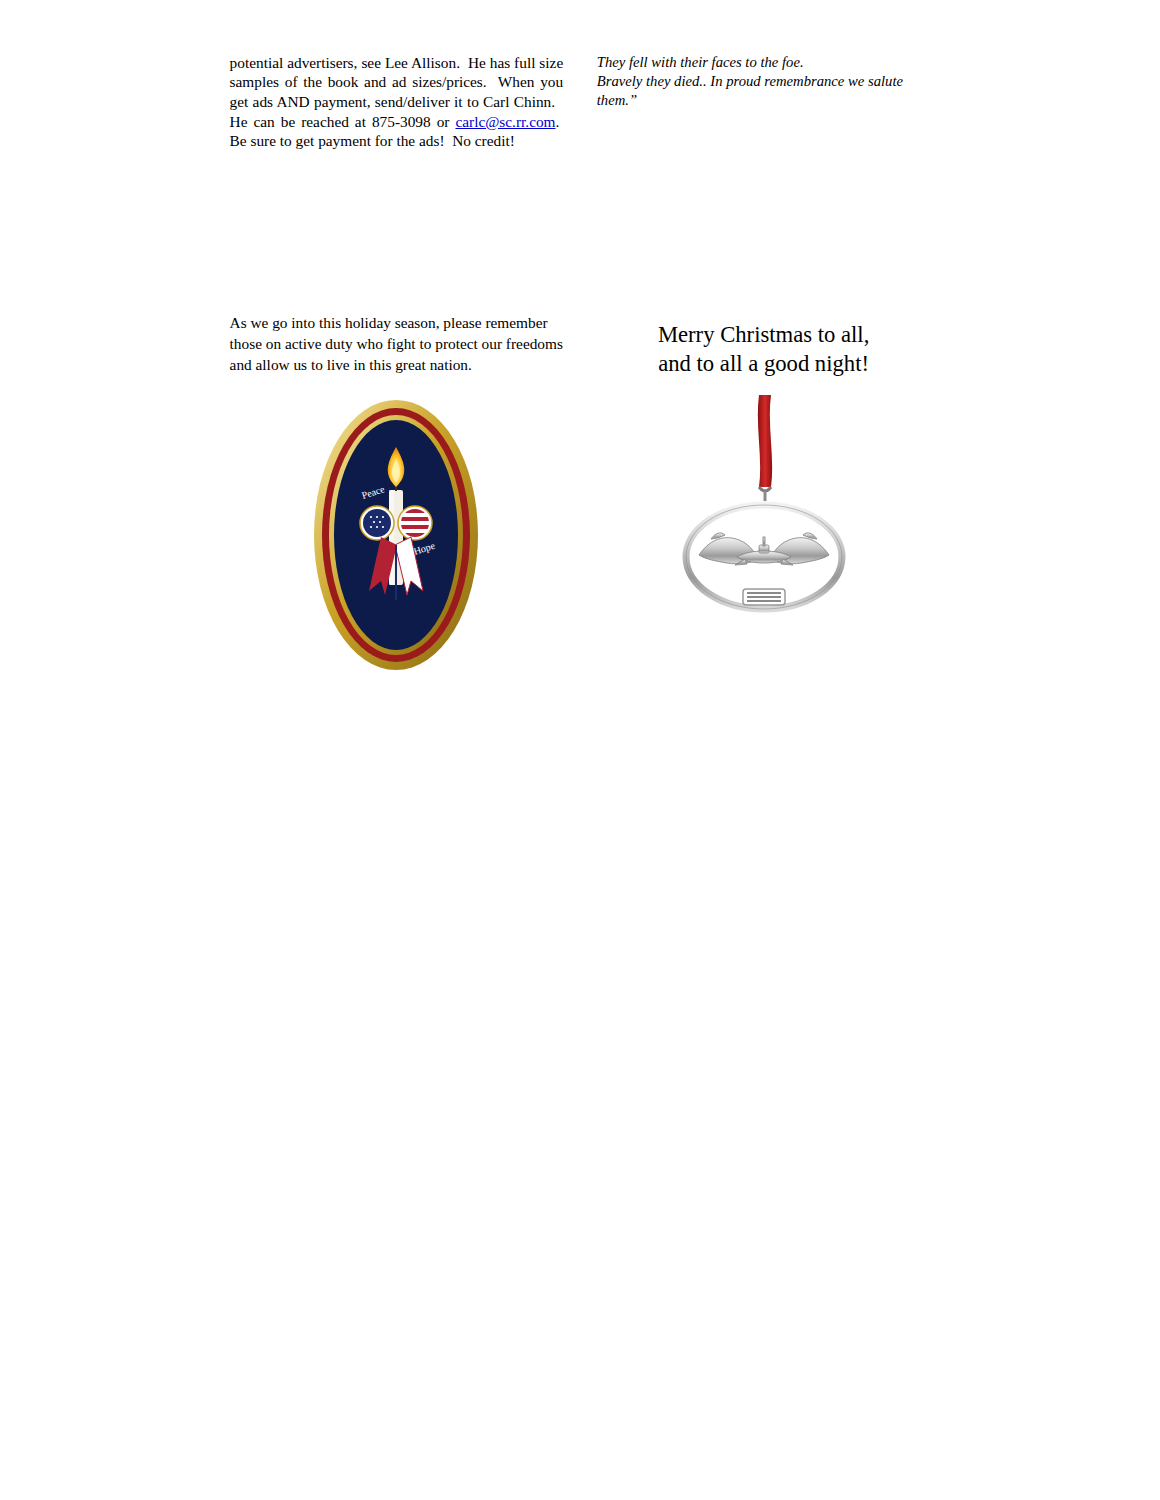potential advertisers, see Lee Allison. He has full size samples of the book and ad sizes/prices. When you get ads AND payment, send/deliver it to Carl Chinn. He can be reached at 875-3098 or carlc@sc.rr.com. Be sure to get payment for the ads! No credit!
As we go into this holiday season, please remember those on active duty who fight to protect our freedoms and allow us to live in this great nation.
Peace Hope
They fell with their faces to the foe.
Bravely they died.. In proud remembrance we salute them.”
Merry Christmas to all,
and to all a good night!